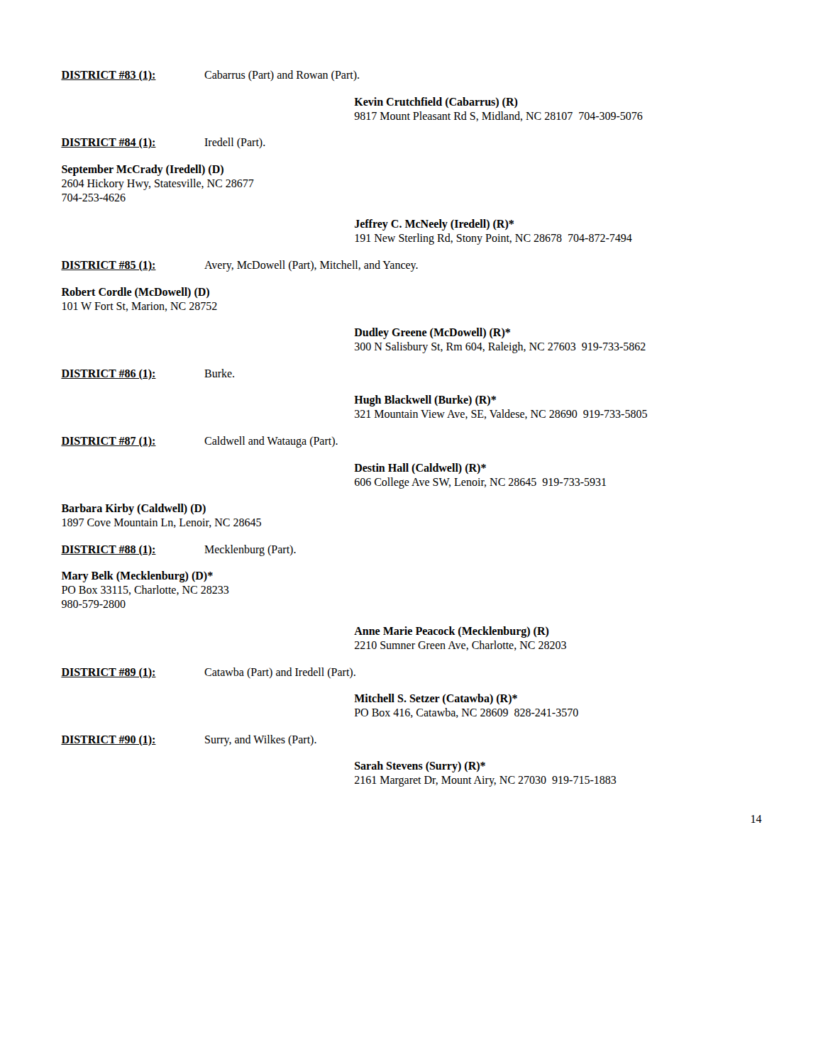DISTRICT #83 (1):
Cabarrus (Part) and Rowan (Part).
Kevin Crutchfield (Cabarrus) (R)
9817 Mount Pleasant Rd S, Midland, NC 28107 704-309-5076
DISTRICT #84 (1):
Iredell (Part).
September McCrady (Iredell) (D)
2604 Hickory Hwy, Statesville, NC 28677
704-253-4626
Jeffrey C. McNeely (Iredell) (R)*
191 New Sterling Rd, Stony Point, NC 28678 704-872-7494
DISTRICT #85 (1):
Avery, McDowell (Part), Mitchell, and Yancey.
Robert Cordle (McDowell) (D)
101 W Fort St, Marion, NC 28752
Dudley Greene (McDowell) (R)*
300 N Salisbury St, Rm 604, Raleigh, NC 27603 919-733-5862
DISTRICT #86 (1):
Burke.
Hugh Blackwell (Burke) (R)*
321 Mountain View Ave, SE, Valdese, NC 28690 919-733-5805
DISTRICT #87 (1):
Caldwell and Watauga (Part).
Destin Hall (Caldwell) (R)*
606 College Ave SW, Lenoir, NC 28645 919-733-5931
Barbara Kirby (Caldwell) (D)
1897 Cove Mountain Ln, Lenoir, NC 28645
DISTRICT #88 (1):
Mecklenburg (Part).
Mary Belk (Mecklenburg) (D)*
PO Box 33115, Charlotte, NC 28233
980-579-2800
Anne Marie Peacock (Mecklenburg) (R)
2210 Sumner Green Ave, Charlotte, NC 28203
DISTRICT #89 (1):
Catawba (Part) and Iredell (Part).
Mitchell S. Setzer (Catawba) (R)*
PO Box 416, Catawba, NC 28609 828-241-3570
DISTRICT #90 (1):
Surry, and Wilkes (Part).
Sarah Stevens (Surry) (R)*
2161 Margaret Dr, Mount Airy, NC 27030 919-715-1883
14